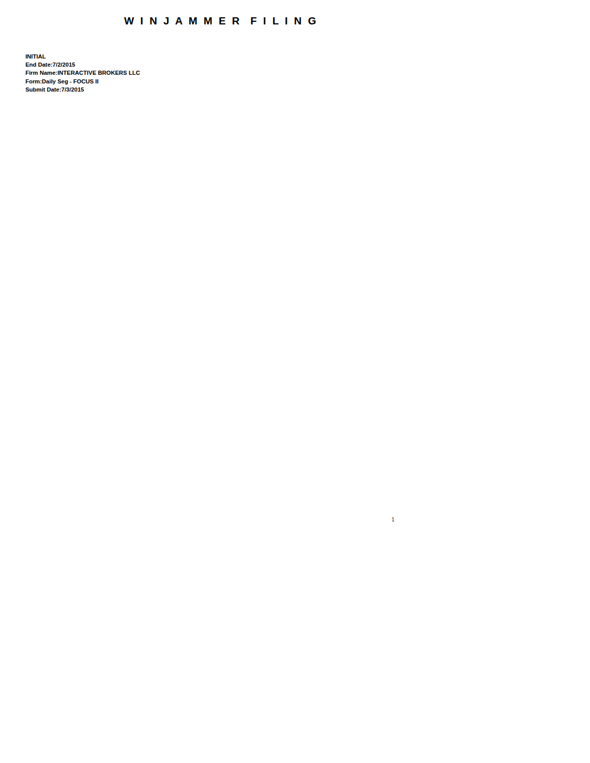W I N J A M M E R F I L I N G
INITIAL
End Date:7/2/2015
Firm Name:INTERACTIVE BROKERS LLC
Form:Daily Seg - FOCUS II
Submit Date:7/3/2015
1